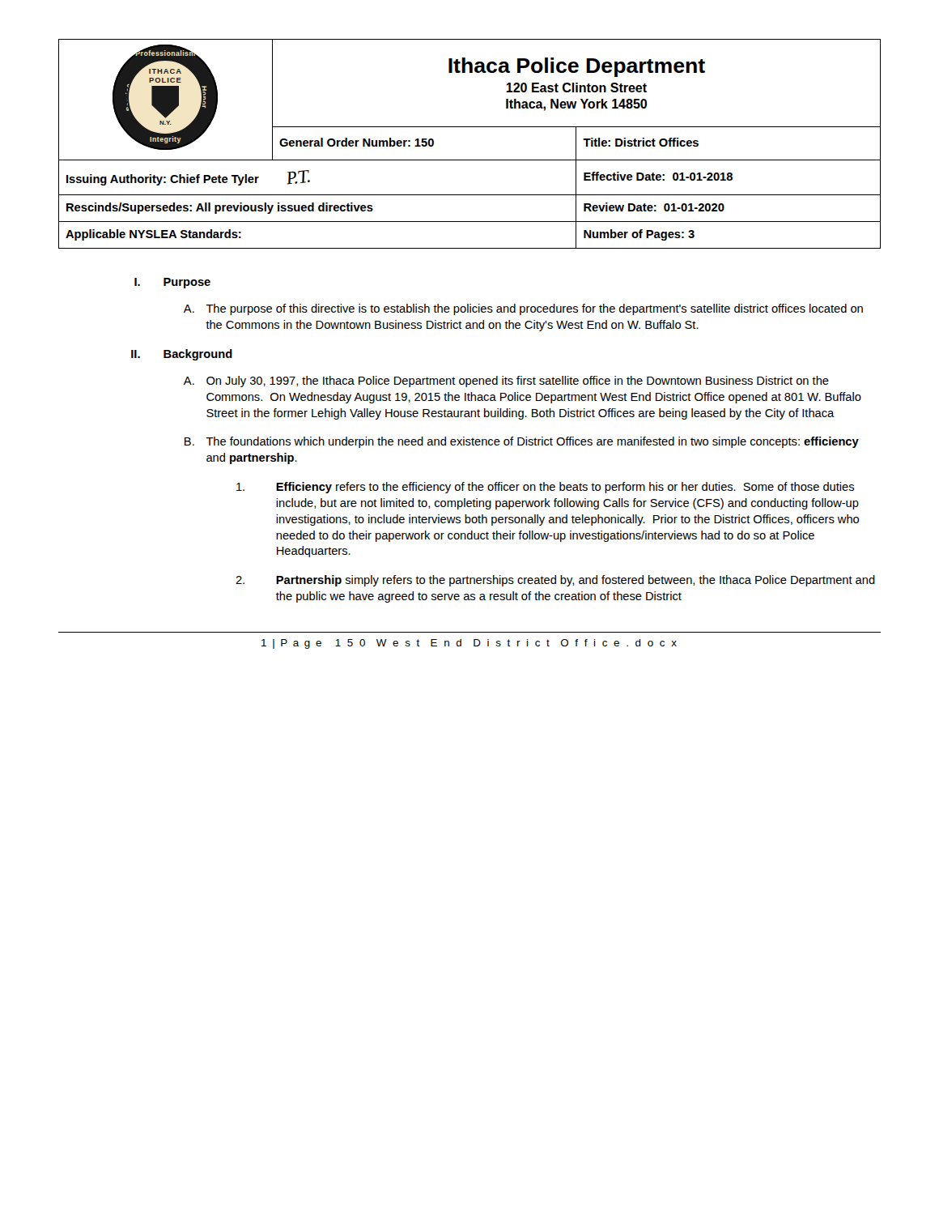| Professionalism Service Honor Integrity ITHACA POLICE N.Y. | Ithaca Police Department 120 East Clinton Street Ithaca, New York 14850 |
| General Order Number: 150 | Title: District Offices |
| Issuing Authority: Chief Pete Tyler P.T. | Effective Date: 01-01-2018 |
| Rescinds/Supersedes: All previously issued directives | Review Date: 01-01-2020 |
| Applicable NYSLEA Standards: | Number of Pages: 3 |
Purpose
The purpose of this directive is to establish the policies and procedures for the department's satellite district offices located on the Commons in the Downtown Business District and on the City's West End on W. Buffalo St.
Background
On July 30, 1997, the Ithaca Police Department opened its first satellite office in the Downtown Business District on the Commons. On Wednesday August 19, 2015 the Ithaca Police Department West End District Office opened at 801 W. Buffalo Street in the former Lehigh Valley House Restaurant building. Both District Offices are being leased by the City of Ithaca
The foundations which underpin the need and existence of District Offices are manifested in two simple concepts: efficiency and partnership.
Efficiency refers to the efficiency of the officer on the beats to perform his or her duties. Some of those duties include, but are not limited to, completing paperwork following Calls for Service (CFS) and conducting follow-up investigations, to include interviews both personally and telephonically. Prior to the District Offices, officers who needed to do their paperwork or conduct their follow-up investigations/interviews had to do so at Police Headquarters.
Partnership simply refers to the partnerships created by, and fostered between, the Ithaca Police Department and the public we have agreed to serve as a result of the creation of these District
1 | P a g e 1 5 0 W e s t E n d D i s t r i c t O f f i c e . d o c x